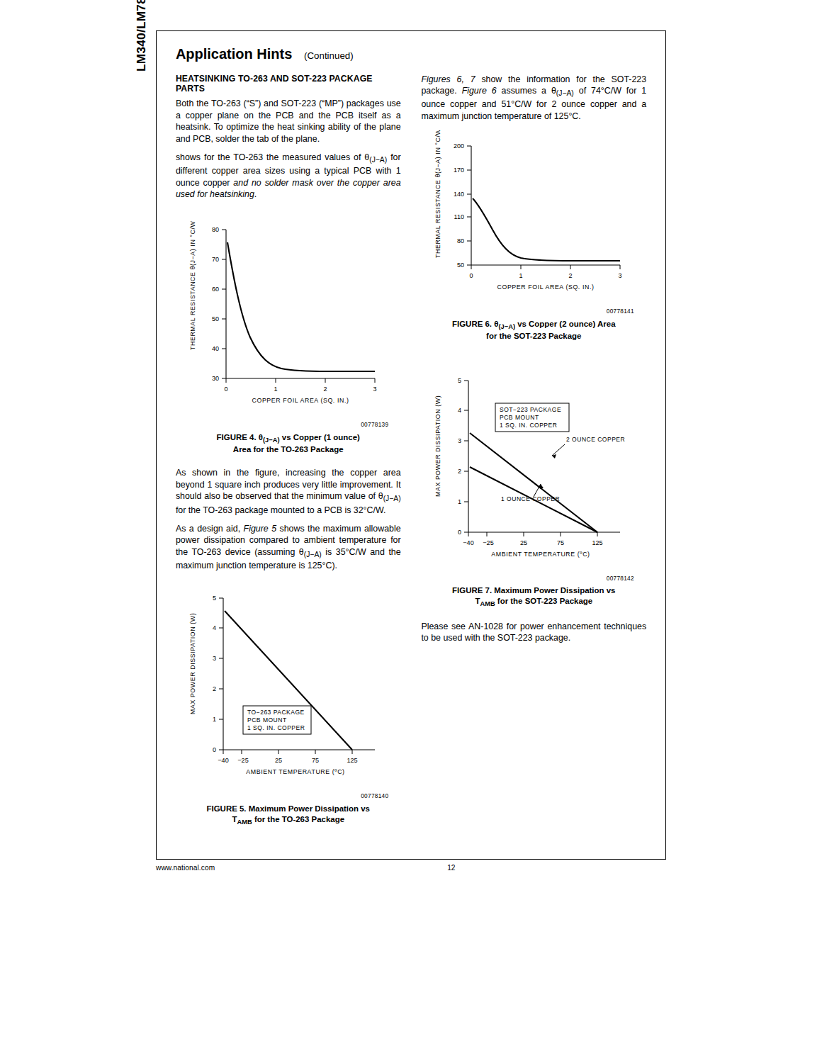LM340/LM78XX
Application Hints (Continued)
HEATSINKING TO-263 AND SOT-223 PACKAGE PARTS
Both the TO-263 (“S”) and SOT-223 (“MP”) packages use a copper plane on the PCB and the PCB itself as a heatsink. To optimize the heat sinking ability of the plane and PCB, solder the tab of the plane.
shows for the TO-263 the measured values of θ(J−A) for different copper area sizes using a typical PCB with 1 ounce copper and no solder mask over the copper area used for heatsinking.
THERMAL RESISTANCE θ(J−A) IN °C/W 30 40 50 60 70 80 0 1 2 3 COPPER FOIL AREA (SQ. IN.)
00778139
FIGURE 4. θ(J−A) vs Copper (1 ounce)
Area for the TO-263 Package
As shown in the figure, increasing the copper area beyond 1 square inch produces very little improvement. It should also be observed that the minimum value of θ(J−A) for the TO-263 package mounted to a PCB is 32°C/W.
As a design aid, Figure 5 shows the maximum allowable power dissipation compared to ambient temperature for the TO-263 device (assuming θ(J−A) is 35°C/W and the maximum junction temperature is 125°C).
MAX POWER DISSIPATION (W) 0 1 2 3 4 5 −40 −25 25 75 125 AMBIENT TEMPERATURE (ºC) TO−263 PACKAGE PCB MOUNT 1 SQ. IN. COPPER
00778140
FIGURE 5. Maximum Power Dissipation vs
TAMB for the TO-263 Package
Figures 6, 7 show the information for the SOT-223 package. Figure 6 assumes a θ(J−A) of 74°C/W for 1 ounce copper and 51°C/W for 2 ounce copper and a maximum junction temperature of 125°C.
THERMAL RESISTANCE θ(J−A) IN °C/W 50 80 110 140 170 200 0 1 2 3 COPPER FOIL AREA (SQ. IN.)
00778141
FIGURE 6. θ(J−A) vs Copper (2 ounce) Area
for the SOT-223 Package
MAX POWER DISSIPATION (W) 0 1 2 3 4 5 −40 −25 25 75 125 AMBIENT TEMPERATURE (ºC) SOT−223 PACKAGE PCB MOUNT 1 SQ. IN. COPPER 2 OUNCE COPPER 1 OUNCE COPPER
00778142
FIGURE 7. Maximum Power Dissipation vs
TAMB for the SOT-223 Package
Please see AN-1028 for power enhancement techniques to be used with the SOT-223 package.
www.national.com 12